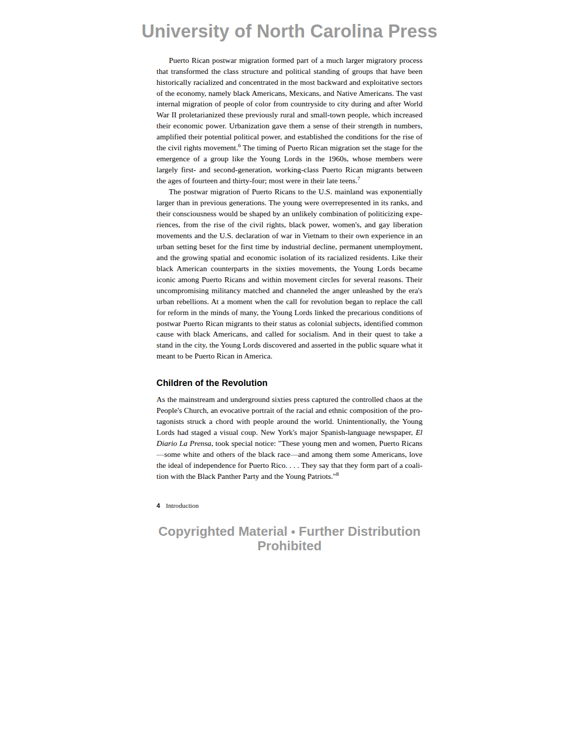University of North Carolina Press
Puerto Rican postwar migration formed part of a much larger migratory process that transformed the class structure and political standing of groups that have been historically racialized and concentrated in the most backward and exploitative sectors of the economy, namely black Americans, Mexicans, and Native Americans. The vast internal migration of people of color from countryside to city during and after World War II proletarianized these previously rural and small-town people, which increased their economic power. Urbanization gave them a sense of their strength in numbers, amplified their potential political power, and established the conditions for the rise of the civil rights movement.6 The timing of Puerto Rican migration set the stage for the emergence of a group like the Young Lords in the 1960s, whose members were largely first- and second-generation, working-class Puerto Rican migrants between the ages of fourteen and thirty-four; most were in their late teens.7
The postwar migration of Puerto Ricans to the U.S. mainland was exponentially larger than in previous generations. The young were overrepresented in its ranks, and their consciousness would be shaped by an unlikely combination of politicizing experiences, from the rise of the civil rights, black power, women's, and gay liberation movements and the U.S. declaration of war in Vietnam to their own experience in an urban setting beset for the first time by industrial decline, permanent unemployment, and the growing spatial and economic isolation of its racialized residents. Like their black American counterparts in the sixties movements, the Young Lords became iconic among Puerto Ricans and within movement circles for several reasons. Their uncompromising militancy matched and channeled the anger unleashed by the era's urban rebellions. At a moment when the call for revolution began to replace the call for reform in the minds of many, the Young Lords linked the precarious conditions of postwar Puerto Rican migrants to their status as colonial subjects, identified common cause with black Americans, and called for socialism. And in their quest to take a stand in the city, the Young Lords discovered and asserted in the public square what it meant to be Puerto Rican in America.
Children of the Revolution
As the mainstream and underground sixties press captured the controlled chaos at the People's Church, an evocative portrait of the racial and ethnic composition of the protagonists struck a chord with people around the world. Unintentionally, the Young Lords had staged a visual coup. New York's major Spanish-language newspaper, El Diario La Prensa, took special notice: "These young men and women, Puerto Ricans—some white and others of the black race—and among them some Americans, love the ideal of independence for Puerto Rico. . . . They say that they form part of a coalition with the Black Panther Party and the Young Patriots."8
4 Introduction
Copyrighted Material • Further Distribution Prohibited